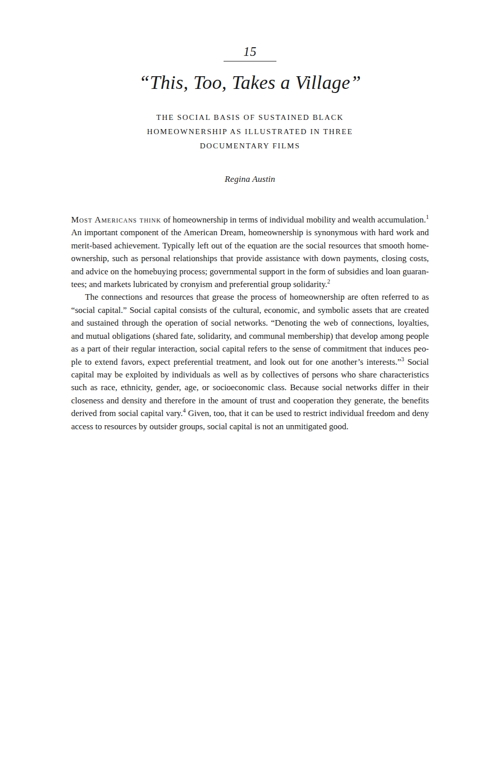15
“This, Too, Takes a Village”
The Social Basis of Sustained Black Homeownership as Illustrated in Three Documentary Films
Regina Austin
Most Americans think of homeownership in terms of individual mobility and wealth accumulation.1 An important component of the American Dream, homeownership is synonymous with hard work and merit-based achievement. Typically left out of the equation are the social resources that smooth homeownership, such as personal relationships that provide assistance with down payments, closing costs, and advice on the homebuying process; governmental support in the form of subsidies and loan guarantees; and markets lubricated by cronyism and preferential group solidarity.2
The connections and resources that grease the process of homeownership are often referred to as “social capital.” Social capital consists of the cultural, economic, and symbolic assets that are created and sustained through the operation of social networks. “Denoting the web of connections, loyalties, and mutual obligations (shared fate, solidarity, and communal membership) that develop among people as a part of their regular interaction, social capital refers to the sense of commitment that induces people to extend favors, expect preferential treatment, and look out for one another’s interests.”3 Social capital may be exploited by individuals as well as by collectives of persons who share characteristics such as race, ethnicity, gender, age, or socioeconomic class. Because social networks differ in their closeness and density and therefore in the amount of trust and cooperation they generate, the benefits derived from social capital vary.4 Given, too, that it can be used to restrict individual freedom and deny access to resources by outsider groups, social capital is not an unmitigated good.